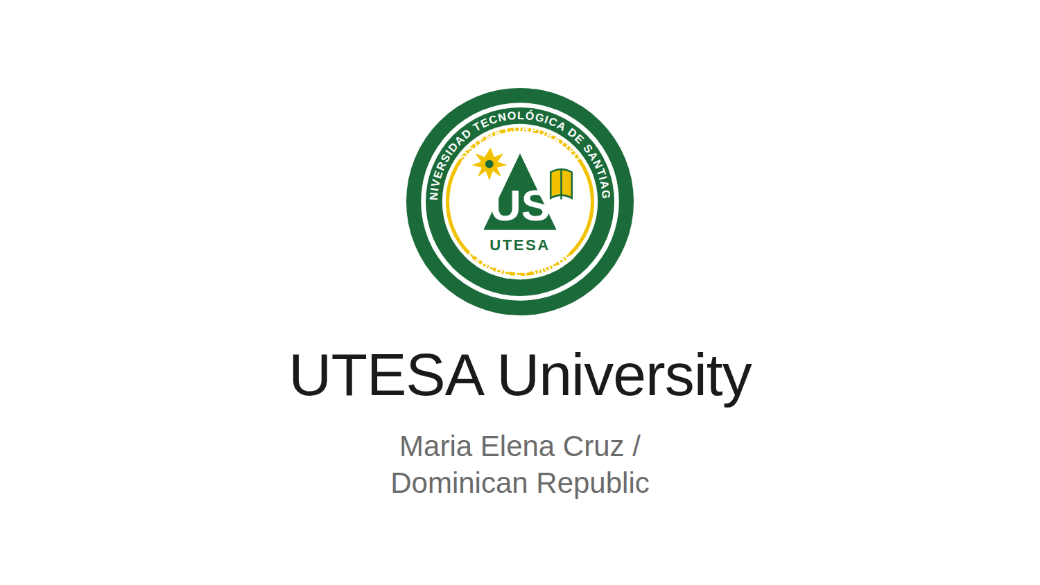UNIVERSIDAD TECNOLÓGICA DE SANTIAGO SISTEMA CORPORATIVO SAPERE ET VIVERE US UTESA
UTESA University
Maria Elena Cruz /
Dominican Republic